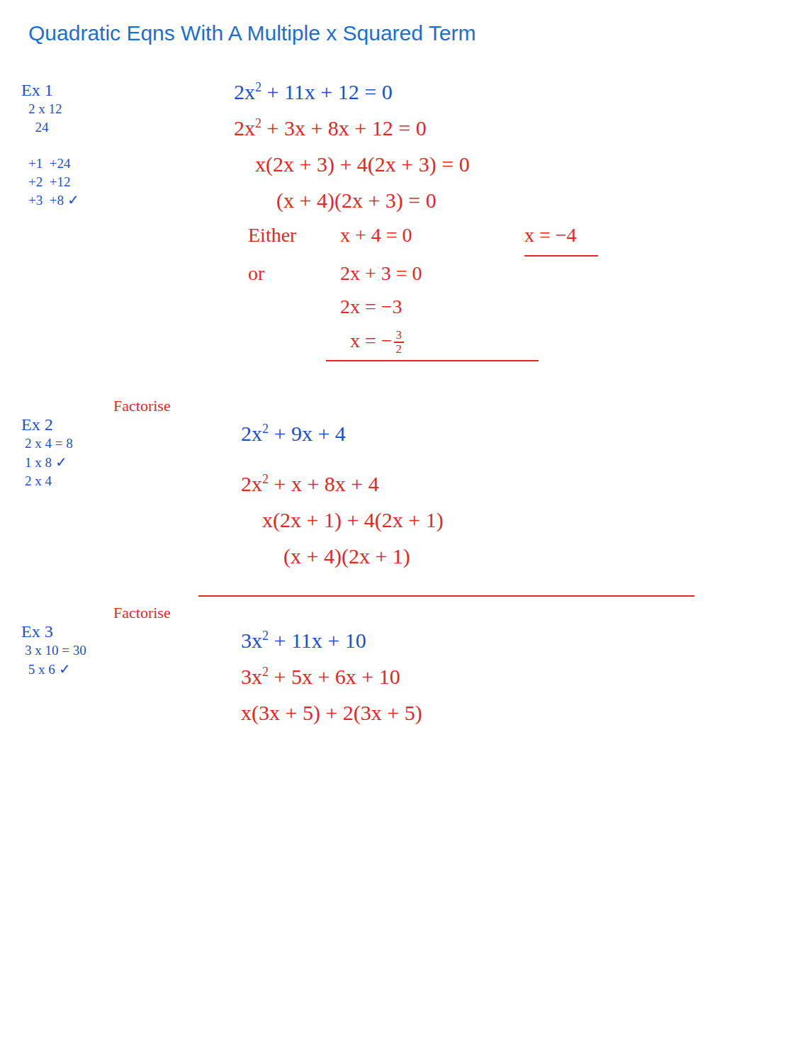Quadratic Eqns With A Multiple x Squared Term
Ex 1
2 x 12
24
+1 +24
+2 +12
+3 +8 ✓
2x2 + 11x + 12 = 0
2x2 + 3x + 8x + 12 = 0
x(2x + 3) + 4(2x + 3) = 0
(x + 4)(2x + 3) = 0
Either
x + 4 = 0
x = −4
or
2x + 3 = 0
2x = −3
x = −32
Factorise
Ex 2
2 x 4 = 8
1 x 8 ✓
2 x 4
2x2 + 9x + 4
2x2 + x + 8x + 4
x(2x + 1) + 4(2x + 1)
(x + 4)(2x + 1)
Factorise
Ex 3
3 x 10 = 30
5 x 6 ✓
3x2 + 11x + 10
3x2 + 5x + 6x + 10
x(3x + 5) + 2(3x + 5)